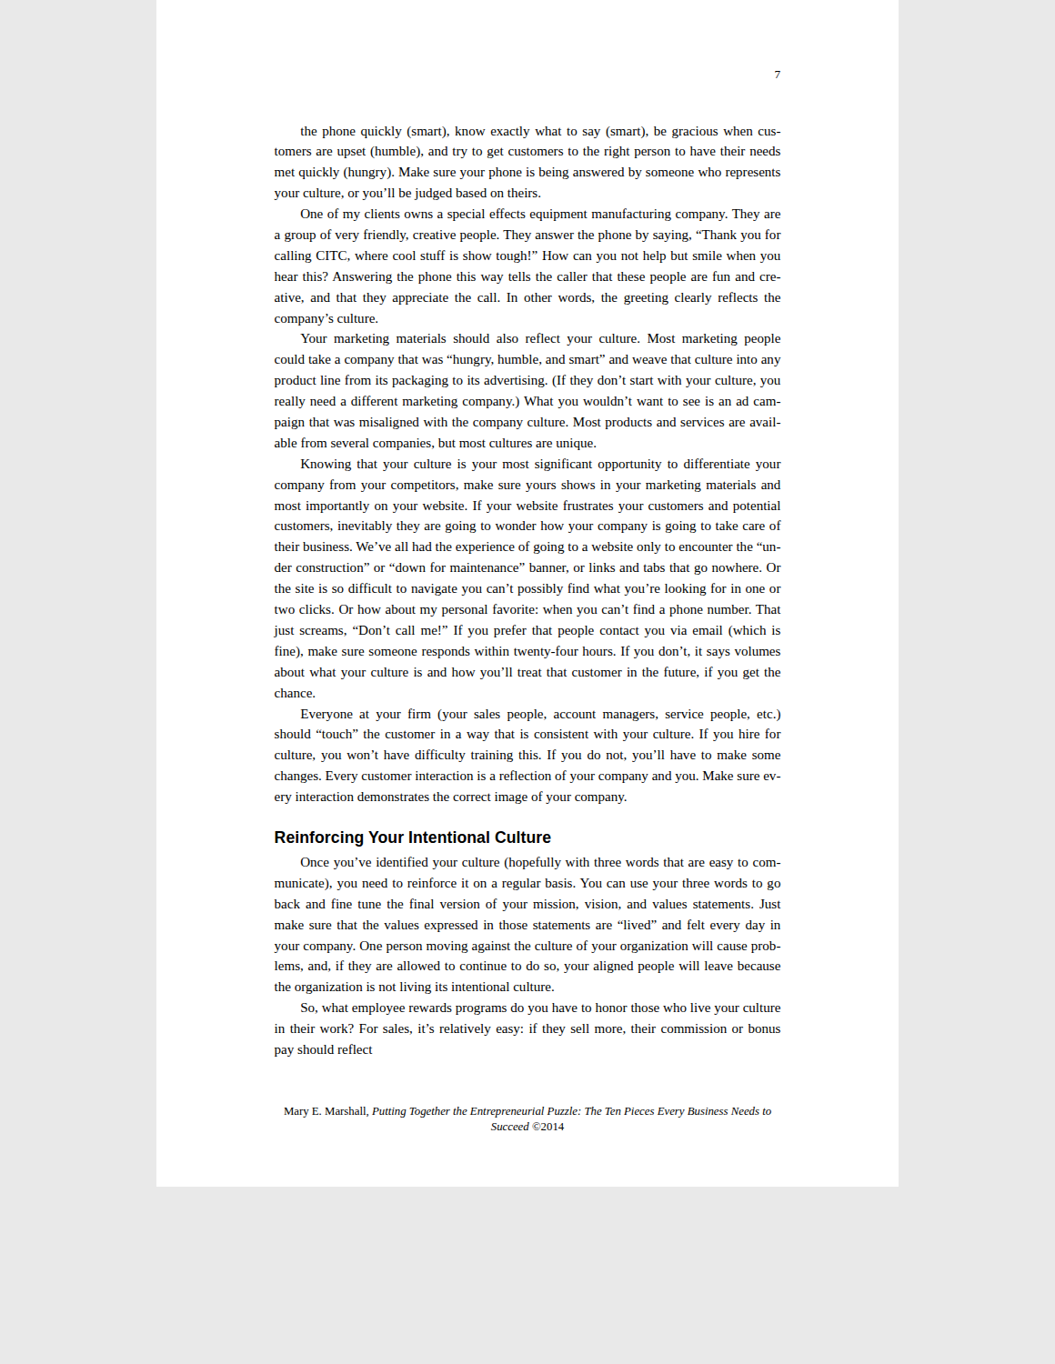7
the phone quickly (smart), know exactly what to say (smart), be gracious when customers are upset (humble), and try to get customers to the right person to have their needs met quickly (hungry). Make sure your phone is being answered by someone who represents your culture, or you’ll be judged based on theirs.
One of my clients owns a special effects equipment manufacturing company. They are a group of very friendly, creative people. They answer the phone by saying, “Thank you for calling CITC, where cool stuff is show tough!” How can you not help but smile when you hear this? Answering the phone this way tells the caller that these people are fun and creative, and that they appreciate the call. In other words, the greeting clearly reflects the company’s culture.
Your marketing materials should also reflect your culture. Most marketing people could take a company that was “hungry, humble, and smart” and weave that culture into any product line from its packaging to its advertising. (If they don’t start with your culture, you really need a different marketing company.) What you wouldn’t want to see is an ad campaign that was misaligned with the company culture. Most products and services are available from several companies, but most cultures are unique.
Knowing that your culture is your most significant opportunity to differentiate your company from your competitors, make sure yours shows in your marketing materials and most importantly on your website. If your website frustrates your customers and potential customers, inevitably they are going to wonder how your company is going to take care of their business. We’ve all had the experience of going to a website only to encounter the “under construction” or “down for maintenance” banner, or links and tabs that go nowhere. Or the site is so difficult to navigate you can’t possibly find what you’re looking for in one or two clicks. Or how about my personal favorite: when you can’t find a phone number. That just screams, “Don’t call me!” If you prefer that people contact you via email (which is fine), make sure someone responds within twenty-four hours. If you don’t, it says volumes about what your culture is and how you’ll treat that customer in the future, if you get the chance.
Everyone at your firm (your sales people, account managers, service people, etc.) should “touch” the customer in a way that is consistent with your culture. If you hire for culture, you won’t have difficulty training this. If you do not, you’ll have to make some changes. Every customer interaction is a reflection of your company and you. Make sure every interaction demonstrates the correct image of your company.
Reinforcing Your Intentional Culture
Once you’ve identified your culture (hopefully with three words that are easy to communicate), you need to reinforce it on a regular basis. You can use your three words to go back and fine tune the final version of your mission, vision, and values statements. Just make sure that the values expressed in those statements are “lived” and felt every day in your company. One person moving against the culture of your organization will cause problems, and, if they are allowed to continue to do so, your aligned people will leave because the organization is not living its intentional culture.
So, what employee rewards programs do you have to honor those who live your culture in their work? For sales, it’s relatively easy: if they sell more, their commission or bonus pay should reflect
Mary E. Marshall, Putting Together the Entrepreneurial Puzzle: The Ten Pieces Every Business Needs to Succeed ©2014